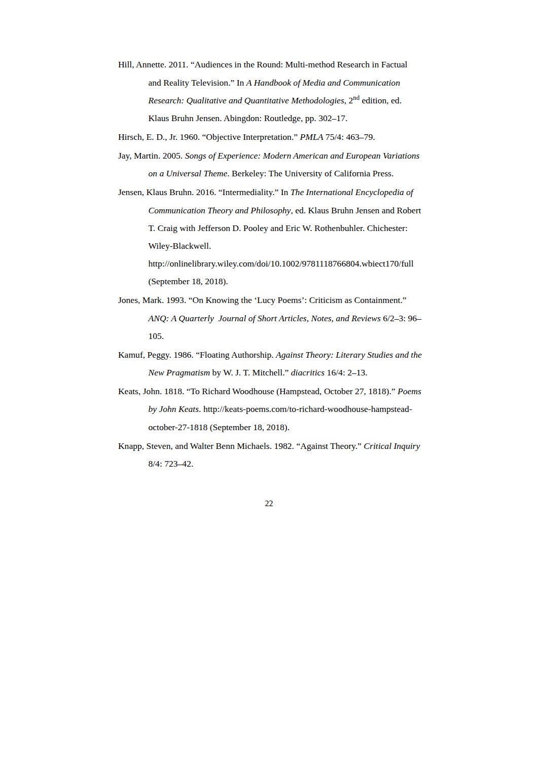Hill, Annette. 2011. “Audiences in the Round: Multi-method Research in Factual and Reality Television.” In A Handbook of Media and Communication Research: Qualitative and Quantitative Methodologies, 2nd edition, ed. Klaus Bruhn Jensen. Abingdon: Routledge, pp. 302–17.
Hirsch, E. D., Jr. 1960. “Objective Interpretation.” PMLA 75/4: 463–79.
Jay, Martin. 2005. Songs of Experience: Modern American and European Variations on a Universal Theme. Berkeley: The University of California Press.
Jensen, Klaus Bruhn. 2016. “Intermediality.” In The International Encyclopedia of Communication Theory and Philosophy, ed. Klaus Bruhn Jensen and Robert T. Craig with Jefferson D. Pooley and Eric W. Rothenbuhler. Chichester: Wiley-Blackwell. http://onlinelibrary.wiley.com/doi/10.1002/9781118766804.wbiect170/full (September 18, 2018).
Jones, Mark. 1993. “On Knowing the ‘Lucy Poems’: Criticism as Containment.” ANQ: A Quarterly Journal of Short Articles, Notes, and Reviews 6/2–3: 96–105.
Kamuf, Peggy. 1986. “Floating Authorship. Against Theory: Literary Studies and the New Pragmatism by W. J. T. Mitchell.” diacritics 16/4: 2–13.
Keats, John. 1818. “To Richard Woodhouse (Hampstead, October 27, 1818).” Poems by John Keats. http://keats-poems.com/to-richard-woodhouse-hampstead-october-27-1818 (September 18, 2018).
Knapp, Steven, and Walter Benn Michaels. 1982. “Against Theory.” Critical Inquiry 8/4: 723–42.
22